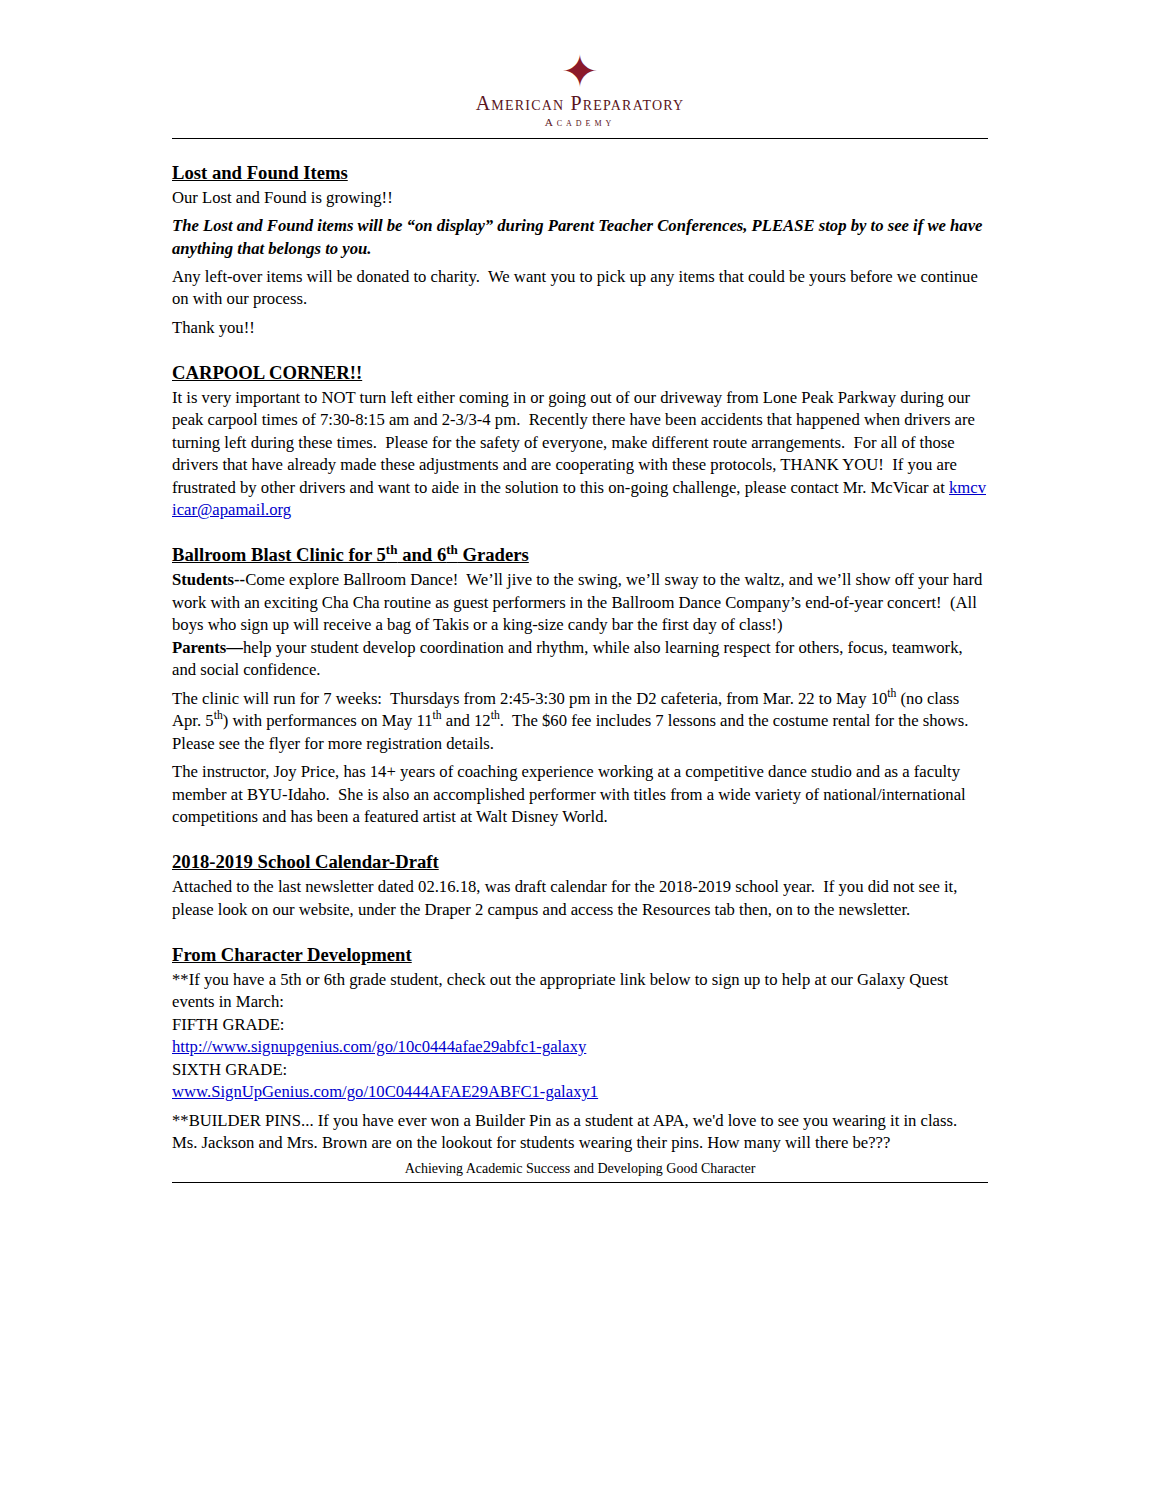✦ American Preparatory Academy
Lost and Found Items
Our Lost and Found is growing!!
The Lost and Found items will be “on display” during Parent Teacher Conferences, PLEASE stop by to see if we have anything that belongs to you.
Any left-over items will be donated to charity. We want you to pick up any items that could be yours before we continue on with our process.
Thank you!!
CARPOOL CORNER!!
It is very important to NOT turn left either coming in or going out of our driveway from Lone Peak Parkway during our peak carpool times of 7:30-8:15 am and 2-3/3-4 pm. Recently there have been accidents that happened when drivers are turning left during these times. Please for the safety of everyone, make different route arrangements. For all of those drivers that have already made these adjustments and are cooperating with these protocols, THANK YOU! If you are frustrated by other drivers and want to aide in the solution to this on-going challenge, please contact Mr. McVicar at kmcvicar@apamail.org
Ballroom Blast Clinic for 5th and 6th Graders
Students--Come explore Ballroom Dance! We’ll jive to the swing, we’ll sway to the waltz, and we’ll show off your hard work with an exciting Cha Cha routine as guest performers in the Ballroom Dance Company’s end-of-year concert! (All boys who sign up will receive a bag of Takis or a king-size candy bar the first day of class!)
Parents—help your student develop coordination and rhythm, while also learning respect for others, focus, teamwork, and social confidence.
The clinic will run for 7 weeks: Thursdays from 2:45-3:30 pm in the D2 cafeteria, from Mar. 22 to May 10th (no class Apr. 5th) with performances on May 11th and 12th. The $60 fee includes 7 lessons and the costume rental for the shows. Please see the flyer for more registration details.
The instructor, Joy Price, has 14+ years of coaching experience working at a competitive dance studio and as a faculty member at BYU-Idaho. She is also an accomplished performer with titles from a wide variety of national/international competitions and has been a featured artist at Walt Disney World.
2018-2019 School Calendar-Draft
Attached to the last newsletter dated 02.16.18, was draft calendar for the 2018-2019 school year. If you did not see it, please look on our website, under the Draper 2 campus and access the Resources tab then, on to the newsletter.
From Character Development
**If you have a 5th or 6th grade student, check out the appropriate link below to sign up to help at our Galaxy Quest events in March:
FIFTH GRADE:
http://www.signupgenius.com/go/10c0444afae29abfc1-galaxy
SIXTH GRADE:
www.SignUpGenius.com/go/10C0444AFAE29ABFC1-galaxy1
**BUILDER PINS... If you have ever won a Builder Pin as a student at APA, we'd love to see you wearing it in class. Ms. Jackson and Mrs. Brown are on the lookout for students wearing their pins. How many will there be???
Achieving Academic Success and Developing Good Character